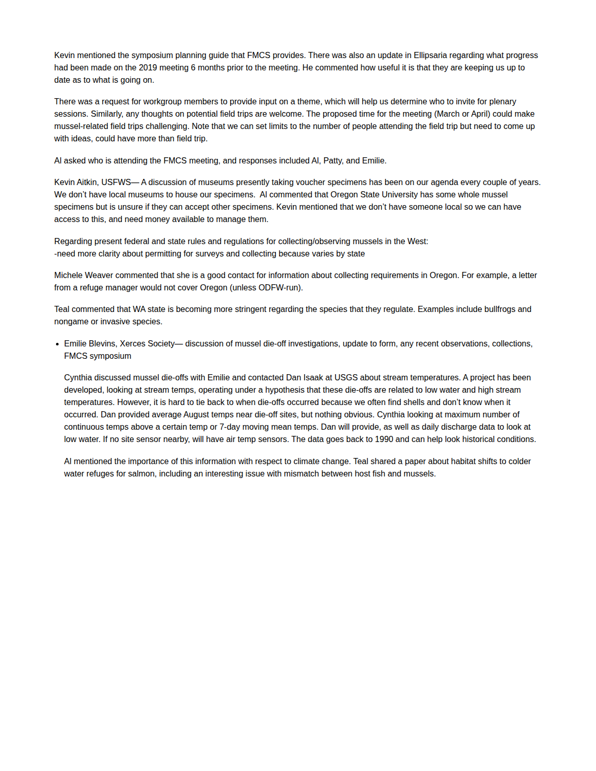Kevin mentioned the symposium planning guide that FMCS provides. There was also an update in Ellipsaria regarding what progress had been made on the 2019 meeting 6 months prior to the meeting. He commented how useful it is that they are keeping us up to date as to what is going on.
There was a request for workgroup members to provide input on a theme, which will help us determine who to invite for plenary sessions. Similarly, any thoughts on potential field trips are welcome. The proposed time for the meeting (March or April) could make mussel-related field trips challenging. Note that we can set limits to the number of people attending the field trip but need to come up with ideas, could have more than field trip.
Al asked who is attending the FMCS meeting, and responses included Al, Patty, and Emilie.
Kevin Aitkin, USFWS— A discussion of museums presently taking voucher specimens has been on our agenda every couple of years. We don’t have local museums to house our specimens. Al commented that Oregon State University has some whole mussel specimens but is unsure if they can accept other specimens. Kevin mentioned that we don’t have someone local so we can have access to this, and need money available to manage them.
Regarding present federal and state rules and regulations for collecting/observing mussels in the West:
-need more clarity about permitting for surveys and collecting because varies by state
Michele Weaver commented that she is a good contact for information about collecting requirements in Oregon. For example, a letter from a refuge manager would not cover Oregon (unless ODFW-run).
Teal commented that WA state is becoming more stringent regarding the species that they regulate. Examples include bullfrogs and nongame or invasive species.
Emilie Blevins, Xerces Society— discussion of mussel die-off investigations, update to form, any recent observations, collections, FMCS symposium
Cynthia discussed mussel die-offs with Emilie and contacted Dan Isaak at USGS about stream temperatures. A project has been developed, looking at stream temps, operating under a hypothesis that these die-offs are related to low water and high stream temperatures. However, it is hard to tie back to when die-offs occurred because we often find shells and don’t know when it occurred. Dan provided average August temps near die-off sites, but nothing obvious. Cynthia looking at maximum number of continuous temps above a certain temp or 7-day moving mean temps. Dan will provide, as well as daily discharge data to look at low water. If no site sensor nearby, will have air temp sensors. The data goes back to 1990 and can help look historical conditions.
Al mentioned the importance of this information with respect to climate change. Teal shared a paper about habitat shifts to colder water refuges for salmon, including an interesting issue with mismatch between host fish and mussels.